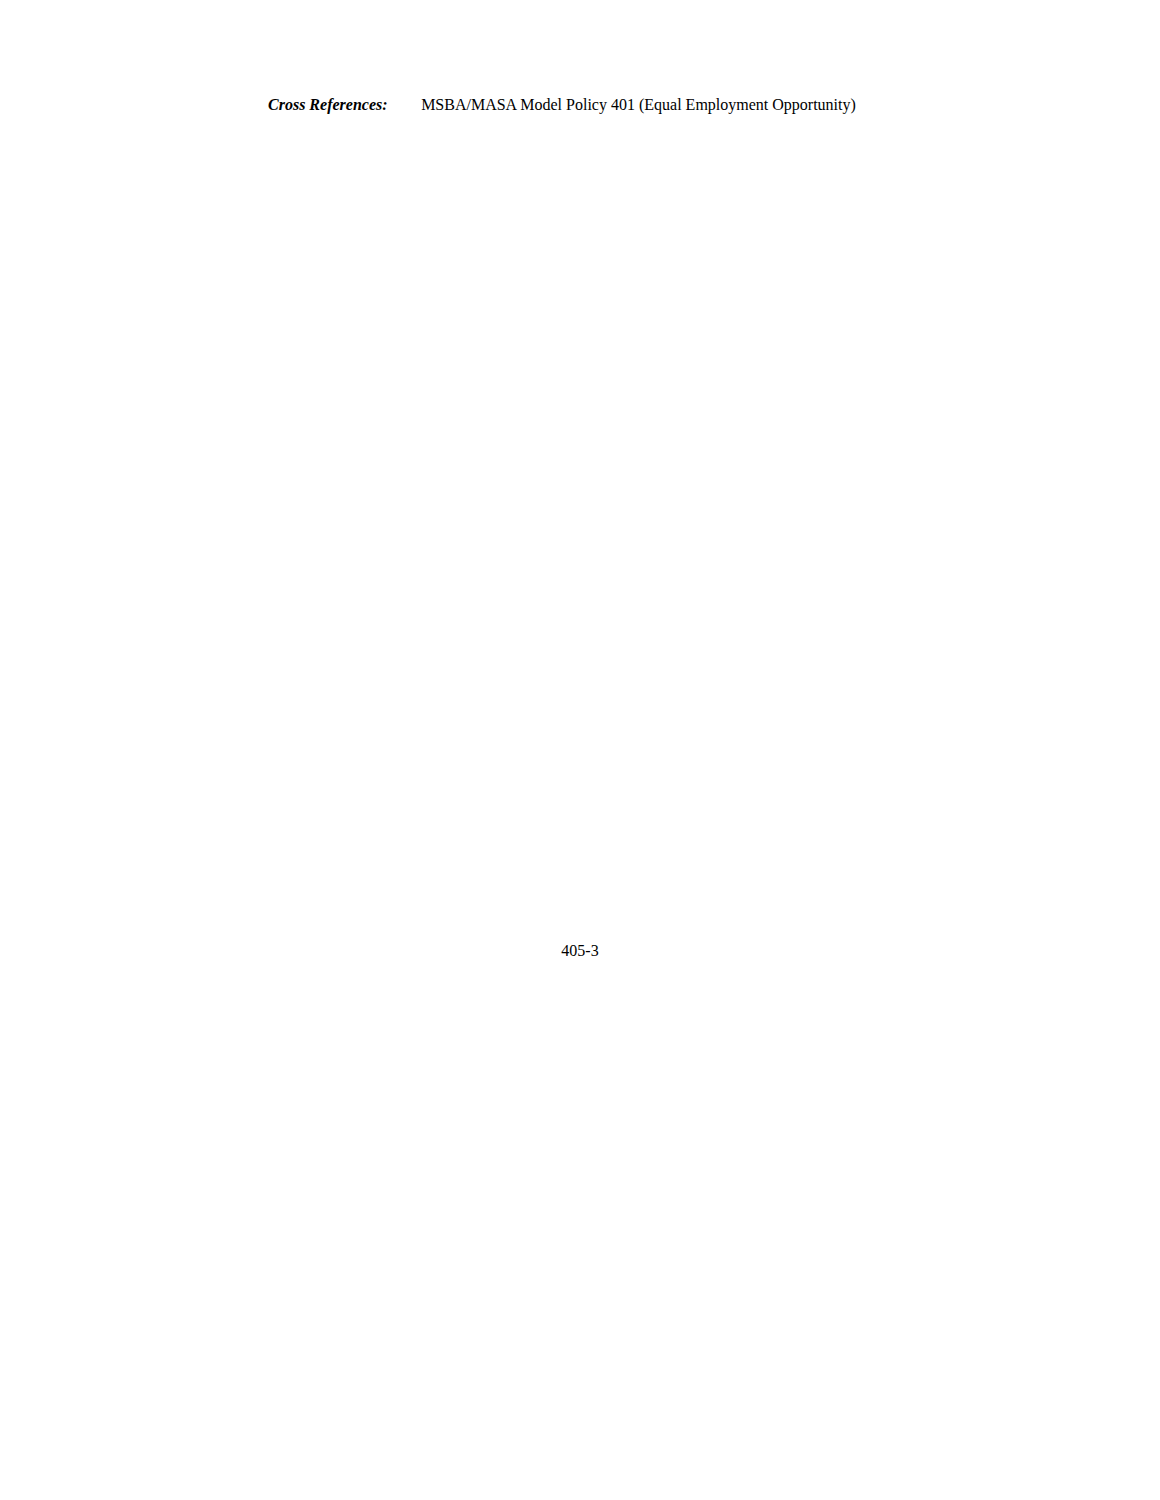Cross References: MSBA/MASA Model Policy 401 (Equal Employment Opportunity)
405-3